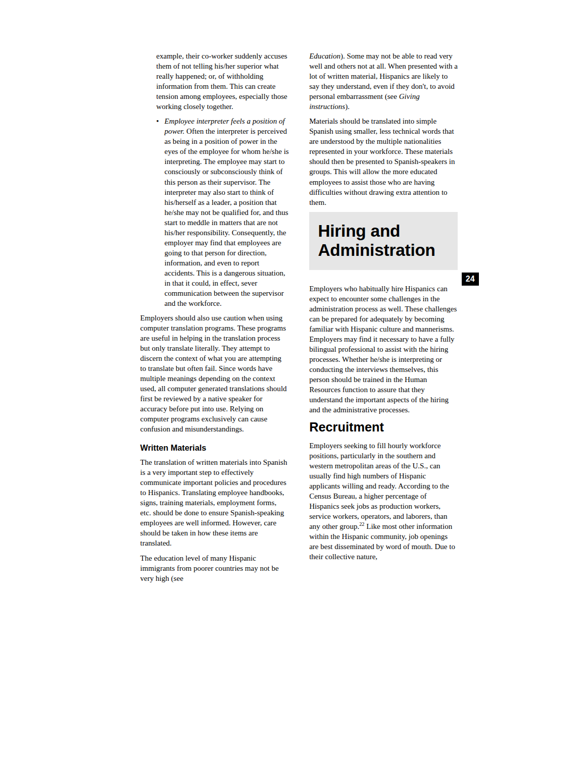24
example, their co-worker suddenly accuses them of not telling his/her superior what really happened; or, of withholding information from them. This can create tension among employees, especially those working closely together.
Employee interpreter feels a position of power. Often the interpreter is perceived as being in a position of power in the eyes of the employee for whom he/she is interpreting. The employee may start to consciously or subconsciously think of this person as their supervisor. The interpreter may also start to think of his/herself as a leader, a position that he/she may not be qualified for, and thus start to meddle in matters that are not his/her responsibility. Consequently, the employer may find that employees are going to that person for direction, information, and even to report accidents. This is a dangerous situation, in that it could, in effect, sever communication between the supervisor and the workforce.
Employers should also use caution when using computer translation programs. These programs are useful in helping in the translation process but only translate literally. They attempt to discern the context of what you are attempting to translate but often fail. Since words have multiple meanings depending on the context used, all computer generated translations should first be reviewed by a native speaker for accuracy before put into use. Relying on computer programs exclusively can cause confusion and misunderstandings.
Written Materials
The translation of written materials into Spanish is a very important step to effectively communicate important policies and procedures to Hispanics. Translating employee handbooks, signs, training materials, employment forms, etc. should be done to ensure Spanish-speaking employees are well informed. However, care should be taken in how these items are translated.
The education level of many Hispanic immigrants from poorer countries may not be very high (see
Education). Some may not be able to read very well and others not at all. When presented with a lot of written material, Hispanics are likely to say they understand, even if they don't, to avoid personal embarrassment (see Giving instructions).
Materials should be translated into simple Spanish using smaller, less technical words that are understood by the multiple nationalities represented in your workforce. These materials should then be presented to Spanish-speakers in groups. This will allow the more educated employees to assist those who are having difficulties without drawing extra attention to them.
Hiring and
Administration
Employers who habitually hire Hispanics can expect to encounter some challenges in the administration process as well. These challenges can be prepared for adequately by becoming familiar with Hispanic culture and mannerisms. Employers may find it necessary to have a fully bilingual professional to assist with the hiring processes. Whether he/she is interpreting or conducting the interviews themselves, this person should be trained in the Human Resources function to assure that they understand the important aspects of the hiring and the administrative processes.
Recruitment
Employers seeking to fill hourly workforce positions, particularly in the southern and western metropolitan areas of the U.S., can usually find high numbers of Hispanic applicants willing and ready. According to the Census Bureau, a higher percentage of Hispanics seek jobs as production workers, service workers, operators, and laborers, than any other group.22 Like most other information within the Hispanic community, job openings are best disseminated by word of mouth. Due to their collective nature,